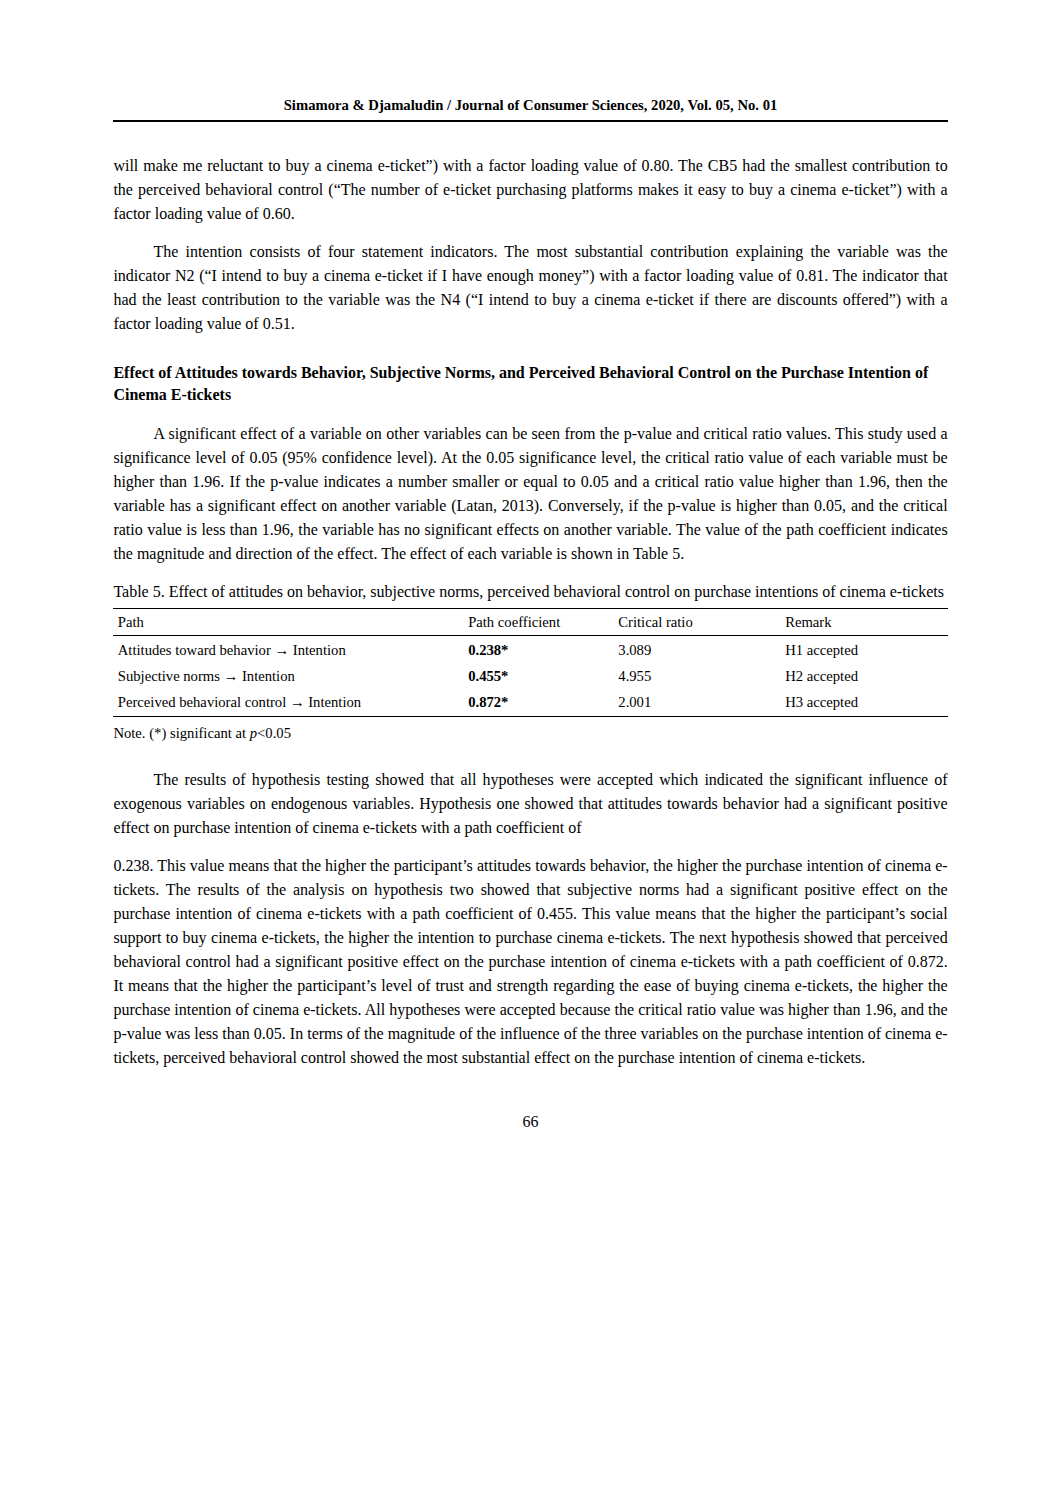Simamora & Djamaludin / Journal of Consumer Sciences, 2020, Vol. 05, No. 01
will make me reluctant to buy a cinema e-ticket”) with a factor loading value of 0.80. The CB5 had the smallest contribution to the perceived behavioral control (“The number of e-ticket purchasing platforms makes it easy to buy a cinema e-ticket”) with a factor loading value of 0.60.
The intention consists of four statement indicators. The most substantial contribution explaining the variable was the indicator N2 (“I intend to buy a cinema e-ticket if I have enough money”) with a factor loading value of 0.81. The indicator that had the least contribution to the variable was the N4 (“I intend to buy a cinema e-ticket if there are discounts offered”) with a factor loading value of 0.51.
Effect of Attitudes towards Behavior, Subjective Norms, and Perceived Behavioral Control on the Purchase Intention of Cinema E-tickets
A significant effect of a variable on other variables can be seen from the p-value and critical ratio values. This study used a significance level of 0.05 (95% confidence level). At the 0.05 significance level, the critical ratio value of each variable must be higher than 1.96. If the p-value indicates a number smaller or equal to 0.05 and a critical ratio value higher than 1.96, then the variable has a significant effect on another variable (Latan, 2013). Conversely, if the p-value is higher than 0.05, and the critical ratio value is less than 1.96, the variable has no significant effects on another variable. The value of the path coefficient indicates the magnitude and direction of the effect. The effect of each variable is shown in Table 5.
Table 5. Effect of attitudes on behavior, subjective norms, perceived behavioral control on purchase intentions of cinema e-tickets
| Path | Path coefficient | Critical ratio | Remark |
| --- | --- | --- | --- |
| Attitudes toward behavior → Intention | 0.238* | 3.089 | H1 accepted |
| Subjective norms → Intention | 0.455* | 4.955 | H2 accepted |
| Perceived behavioral control → Intention | 0.872* | 2.001 | H3 accepted |
Note. (*) significant at p<0.05
The results of hypothesis testing showed that all hypotheses were accepted which indicated the significant influence of exogenous variables on endogenous variables. Hypothesis one showed that attitudes towards behavior had a significant positive effect on purchase intention of cinema e-tickets with a path coefficient of
0.238. This value means that the higher the participant’s attitudes towards behavior, the higher the purchase intention of cinema e-tickets. The results of the analysis on hypothesis two showed that subjective norms had a significant positive effect on the purchase intention of cinema e-tickets with a path coefficient of 0.455. This value means that the higher the participant’s social support to buy cinema e-tickets, the higher the intention to purchase cinema e-tickets. The next hypothesis showed that perceived behavioral control had a significant positive effect on the purchase intention of cinema e-tickets with a path coefficient of 0.872. It means that the higher the participant’s level of trust and strength regarding the ease of buying cinema e-tickets, the higher the purchase intention of cinema e-tickets. All hypotheses were accepted because the critical ratio value was higher than 1.96, and the p-value was less than 0.05. In terms of the magnitude of the influence of the three variables on the purchase intention of cinema e-tickets, perceived behavioral control showed the most substantial effect on the purchase intention of cinema e-tickets.
66